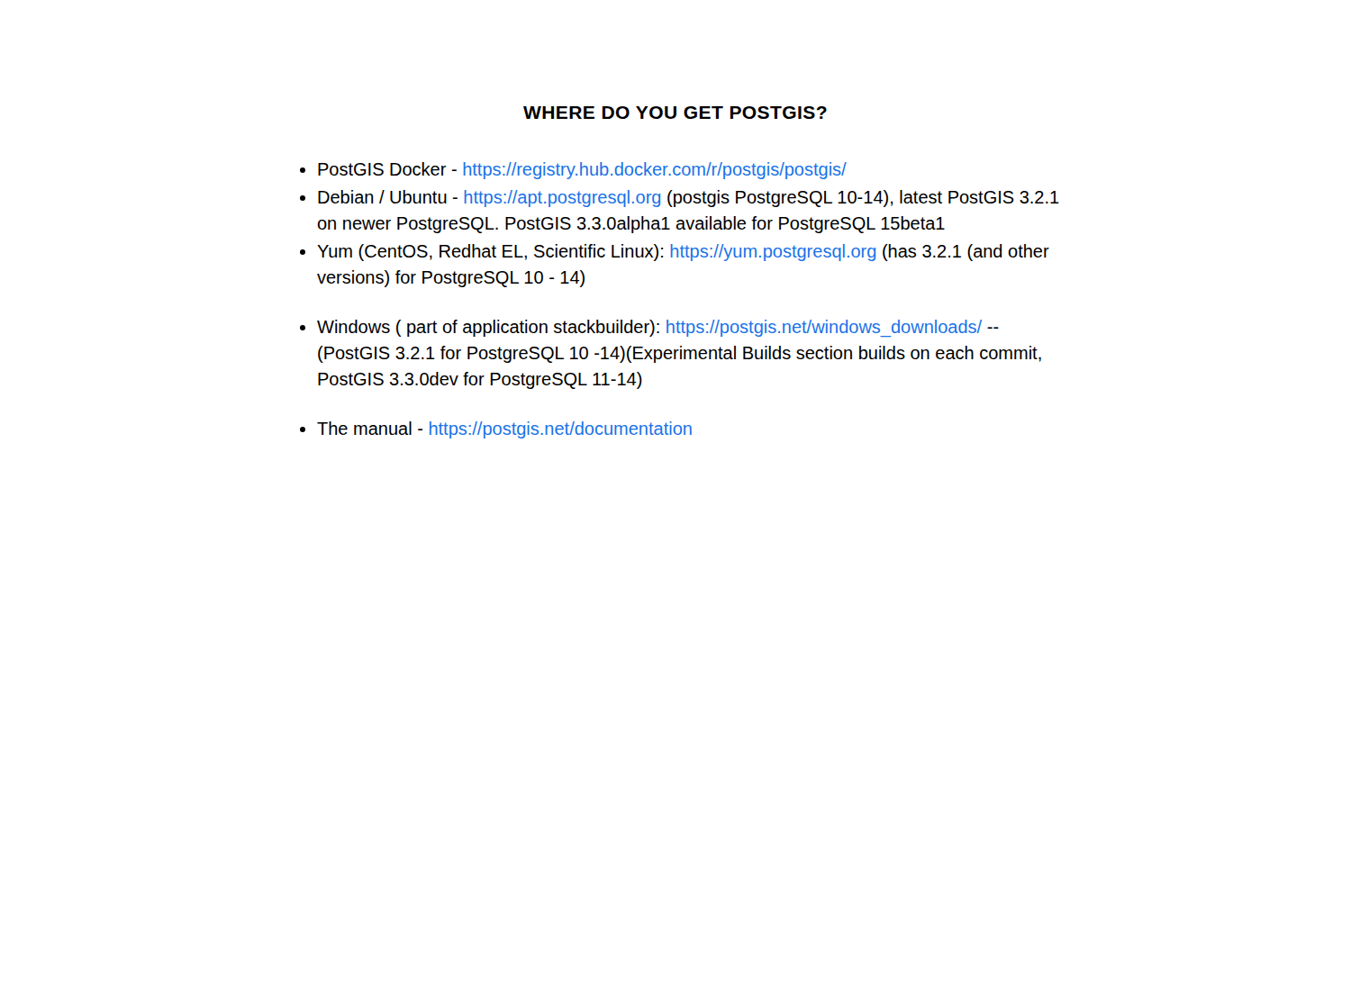WHERE DO YOU GET POSTGIS?
PostGIS Docker - https://registry.hub.docker.com/r/postgis/postgis/
Debian / Ubuntu - https://apt.postgresql.org (postgis PostgreSQL 10-14), latest PostGIS 3.2.1 on newer PostgreSQL. PostGIS 3.3.0alpha1 available for PostgreSQL 15beta1
Yum (CentOS, Redhat EL, Scientific Linux): https://yum.postgresql.org (has 3.2.1 (and other versions) for PostgreSQL 10 - 14)
Windows ( part of application stackbuilder): https://postgis.net/windows_downloads/ -- (PostGIS 3.2.1 for PostgreSQL 10 -14)(Experimental Builds section builds on each commit, PostGIS 3.3.0dev for PostgreSQL 11-14)
The manual - https://postgis.net/documentation